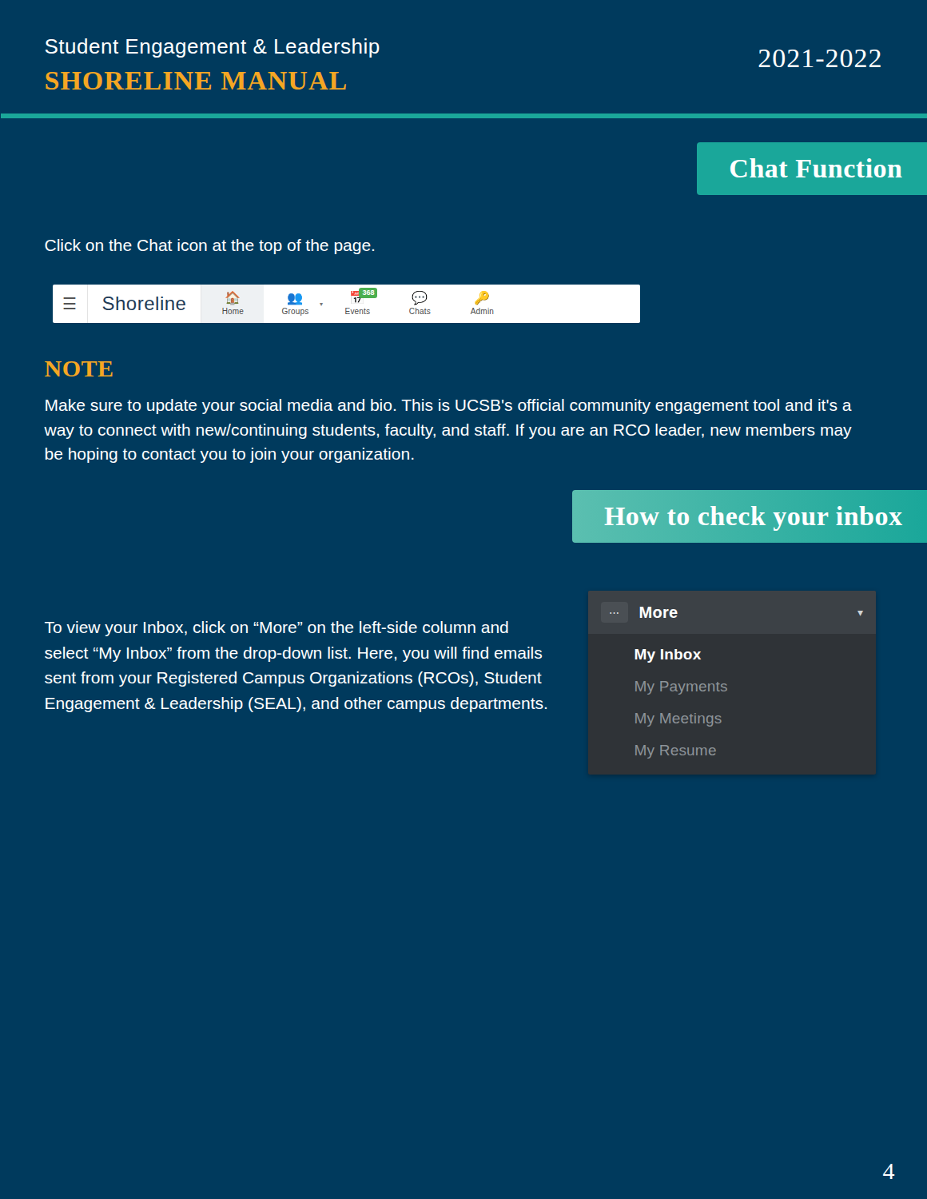Student Engagement & Leadership
SHORELINE MANUAL
2021-2022
Chat Function
Click on the Chat icon at the top of the page.
☰
Shoreline
🏠 Home
👥 Groups ▾
368 📅 Events
💬 Chats
🔑 Admin
NOTE
Make sure to update your social media and bio. This is UCSB's official community engagement tool and it's a way to connect with new/continuing students, faculty, and staff. If you are an RCO leader, new members may be hoping to contact you to join your organization.
How to check your inbox
To view your Inbox, click on “More” on the left-side column and select “My Inbox” from the drop-down list. Here, you will find emails sent from your Registered Campus Organizations (RCOs), Student Engagement & Leadership (SEAL), and other campus departments.
⋯ More ▾
My Inbox
My Payments
My Meetings
My Resume
4